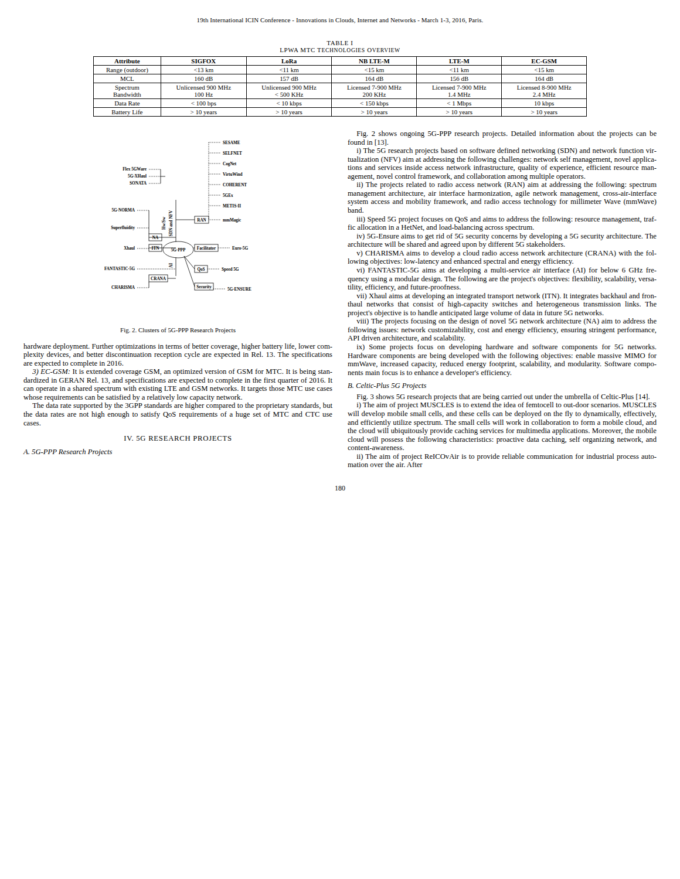19th International ICIN Conference - Innovations in Clouds, Internet and Networks - March 1-3, 2016, Paris.
TABLE I LPWA MTC TECHNOLOGIES OVERVIEW
| Attribute | SIGFOX | LoRa | NB LTE-M | LTE-M | EC-GSM |
| --- | --- | --- | --- | --- | --- |
| Range (outdoor) | <13 km | <11 km | <15 km | <11 km | <15 km |
| MCL | 160 dB | 157 dB | 164 dB | 156 dB | 164 dB |
| Spectrum Bandwidth | Unlicensed 900 MHz 100 Hz | Unlicensed 900 MHz < 500 KHz | Licensed 7-900 MHz 200 KHz | Licensed 7-900 MHz 1.4 MHz | Licensed 8-900 MHz 2.4 MHz |
| Data Rate | < 100 bps | < 10 kbps | < 150 kbps | < 1 Mbps | 10 kbps |
| Battery Life | > 10 years | > 10 years | > 10 years | > 10 years | > 10 years |
5G-PPP RAN Facilitator QoS Security NA ITN CRANA SDN and NFV Hw/Sw AI SESAME SELFNET CogNet VirtuWind COHERENT 5GEx METIS-II mmMagic Euro-5G Speed 5G 5G-ENSURE Flex 5GWare 5G-XHaul SONATA 5G-NORMA Superfluidity Xhaul FANTASTIC-5G CHARISMA
Fig. 2. Clusters of 5G-PPP Research Projects
hardware deployment. Further optimizations in terms of better coverage, higher battery life, lower complexity devices, and better discontinuation reception cycle are expected in Rel. 13. The specifications are expected to complete in 2016.
3) EC-GSM: It is extended coverage GSM, an optimized version of GSM for MTC. It is being standardized in GERAN Rel. 13, and specifications are expected to complete in the first quarter of 2016. It can operate in a shared spectrum with existing LTE and GSM networks. It targets those MTC use cases whose requirements can be satisfied by a relatively low capacity network.
The data rate supported by the 3GPP standards are higher compared to the proprietary standards, but the data rates are not high enough to satisfy QoS requirements of a huge set of MTC and CTC use cases.
IV. 5G Research Projects
A. 5G-PPP Research Projects
Fig. 2 shows ongoing 5G-PPP research projects. Detailed information about the projects can be found in [13].
i) The 5G research projects based on software defined networking (SDN) and network function virtualization (NFV) aim at addressing the following challenges: network self management, novel applications and services inside access network infrastructure, quality of experience, efficient resource management, novel control framework, and collaboration among multiple operators.
ii) The projects related to radio access network (RAN) aim at addressing the following: spectrum management architecture, air interface harmonization, agile network management, cross-air-interface system access and mobility framework, and radio access technology for millimeter Wave (mmWave) band.
iii) Speed 5G project focuses on QoS and aims to address the following: resource management, traffic allocation in a HetNet, and load-balancing across spectrum.
iv) 5G-Ensure aims to get rid of 5G security concerns by developing a 5G security architecture. The architecture will be shared and agreed upon by different 5G stakeholders.
v) CHARISMA aims to develop a cloud radio access network architecture (CRANA) with the following objectives: low-latency and enhanced spectral and energy efficiency.
vi) FANTASTIC-5G aims at developing a multi-service air interface (AI) for below 6 GHz frequency using a modular design. The following are the project's objectives: flexibility, scalability, versatility, efficiency, and future-proofness.
vii) Xhaul aims at developing an integrated transport network (ITN). It integrates backhaul and fronthaul networks that consist of high-capacity switches and heterogeneous transmission links. The project's objective is to handle anticipated large volume of data in future 5G networks.
viii) The projects focusing on the design of novel 5G network architecture (NA) aim to address the following issues: network customizability, cost and energy efficiency, ensuring stringent performance, API driven architecture, and scalability.
ix) Some projects focus on developing hardware and software components for 5G networks. Hardware components are being developed with the following objectives: enable massive MIMO for mmWave, increased capacity, reduced energy footprint, scalability, and modularity. Software components main focus is to enhance a developer's efficiency.
B. Celtic-Plus 5G Projects
Fig. 3 shows 5G research projects that are being carried out under the umbrella of Celtic-Plus [14].
i) The aim of project MUSCLES is to extend the idea of femtocell to out-door scenarios. MUSCLES will develop mobile small cells, and these cells can be deployed on the fly to dynamically, effectively, and efficiently utilize spectrum. The small cells will work in collaboration to form a mobile cloud, and the cloud will ubiquitously provide caching services for multimedia applications. Moreover, the mobile cloud will possess the following characteristics: proactive data caching, self organizing network, and content-awareness.
ii) The aim of project ReICOvAir is to provide reliable communication for industrial process automation over the air. After
180